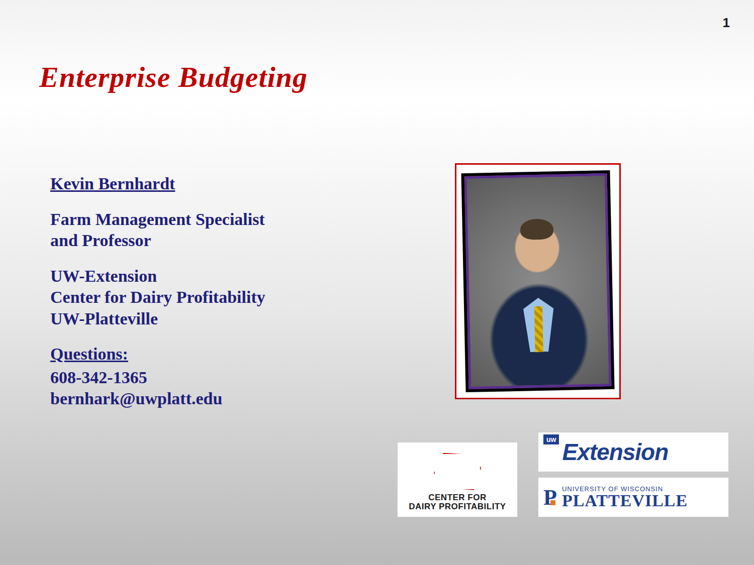1
Enterprise Budgeting
Kevin Bernhardt
Farm Management Specialist
and Professor
UW-Extension
Center for Dairy Profitability
UW-Platteville
Questions:
608-342-1365
bernhark@uwplatt.edu
CENTER FOR
DAIRY PROFITABILITY
uw Extension
P University of Wisconsin Platteville